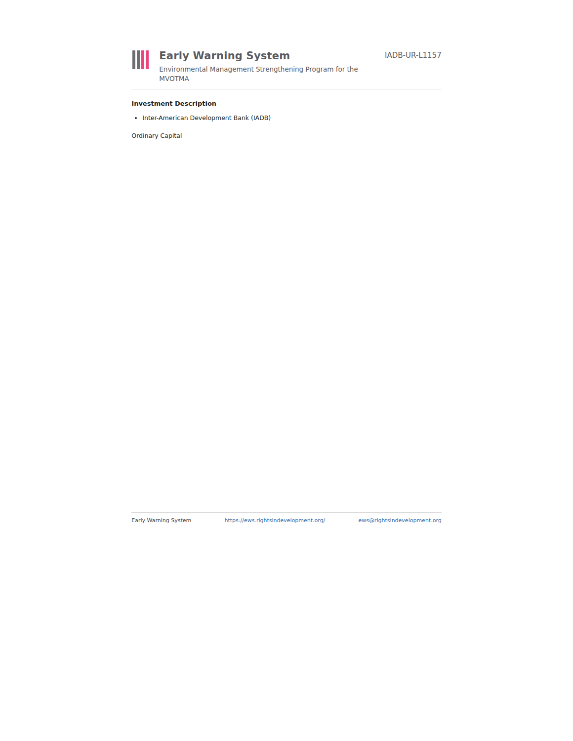Early Warning System
Environmental Management Strengthening Program for the MVOTMA
IADB-UR-L1157
Investment Description
Inter-American Development Bank (IADB)
Ordinary Capital
Early Warning System
https://ews.rightsindevelopment.org/
ews@rightsindevelopment.org